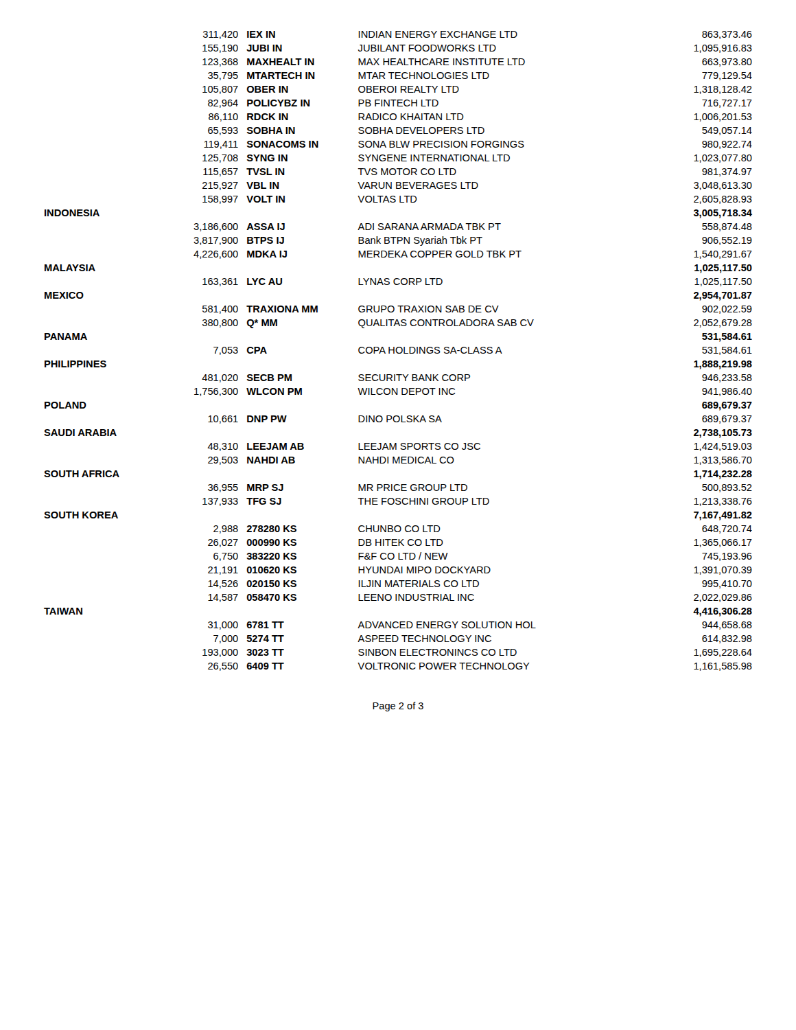| | 311,420 | IEX IN | INDIAN ENERGY EXCHANGE LTD | 863,373.46 |
| | 155,190 | JUBI IN | JUBILANT FOODWORKS LTD | 1,095,916.83 |
| | 123,368 | MAXHEALT IN | MAX HEALTHCARE INSTITUTE LTD | 663,973.80 |
| | 35,795 | MTARTECH IN | MTAR TECHNOLOGIES LTD | 779,129.54 |
| | 105,807 | OBER IN | OBEROI REALTY LTD | 1,318,128.42 |
| | 82,964 | POLICYBZ IN | PB FINTECH LTD | 716,727.17 |
| | 86,110 | RDCK IN | RADICO KHAITAN LTD | 1,006,201.53 |
| | 65,593 | SOBHA IN | SOBHA DEVELOPERS LTD | 549,057.14 |
| | 119,411 | SONACOMS IN | SONA BLW PRECISION FORGINGS | 980,922.74 |
| | 125,708 | SYNG IN | SYNGENE INTERNATIONAL LTD | 1,023,077.80 |
| | 115,657 | TVSL IN | TVS MOTOR CO LTD | 981,374.97 |
| | 215,927 | VBL IN | VARUN BEVERAGES LTD | 3,048,613.30 |
| | 158,997 | VOLT IN | VOLTAS LTD | 2,605,828.93 |
| INDONESIA | | | | 3,005,718.34 |
| | 3,186,600 | ASSA IJ | ADI SARANA ARMADA TBK PT | 558,874.48 |
| | 3,817,900 | BTPS IJ | Bank BTPN Syariah Tbk PT | 906,552.19 |
| | 4,226,600 | MDKA IJ | MERDEKA COPPER GOLD TBK PT | 1,540,291.67 |
| MALAYSIA | | | | 1,025,117.50 |
| | 163,361 | LYC AU | LYNAS CORP LTD | 1,025,117.50 |
| MEXICO | | | | 2,954,701.87 |
| | 581,400 | TRAXIONA MM | GRUPO TRAXION SAB DE CV | 902,022.59 |
| | 380,800 | Q* MM | QUALITAS CONTROLADORA SAB CV | 2,052,679.28 |
| PANAMA | | | | 531,584.61 |
| | 7,053 | CPA | COPA HOLDINGS SA-CLASS A | 531,584.61 |
| PHILIPPINES | | | | 1,888,219.98 |
| | 481,020 | SECB PM | SECURITY BANK CORP | 946,233.58 |
| | 1,756,300 | WLCON PM | WILCON DEPOT INC | 941,986.40 |
| POLAND | | | | 689,679.37 |
| | 10,661 | DNP PW | DINO POLSKA SA | 689,679.37 |
| SAUDI ARABIA | | | | 2,738,105.73 |
| | 48,310 | LEEJAM AB | LEEJAM SPORTS CO JSC | 1,424,519.03 |
| | 29,503 | NAHDI AB | NAHDI MEDICAL CO | 1,313,586.70 |
| SOUTH AFRICA | | | | 1,714,232.28 |
| | 36,955 | MRP SJ | MR PRICE GROUP LTD | 500,893.52 |
| | 137,933 | TFG SJ | THE FOSCHINI GROUP LTD | 1,213,338.76 |
| SOUTH KOREA | | | | 7,167,491.82 |
| | 2,988 | 278280 KS | CHUNBO CO LTD | 648,720.74 |
| | 26,027 | 000990 KS | DB HITEK CO LTD | 1,365,066.17 |
| | 6,750 | 383220 KS | F&F CO LTD / NEW | 745,193.96 |
| | 21,191 | 010620 KS | HYUNDAI MIPO DOCKYARD | 1,391,070.39 |
| | 14,526 | 020150 KS | ILJIN MATERIALS CO LTD | 995,410.70 |
| | 14,587 | 058470 KS | LEENO INDUSTRIAL INC | 2,022,029.86 |
| TAIWAN | | | | 4,416,306.28 |
| | 31,000 | 6781 TT | ADVANCED ENERGY SOLUTION HOL | 944,658.68 |
| | 7,000 | 5274 TT | ASPEED TECHNOLOGY INC | 614,832.98 |
| | 193,000 | 3023 TT | SINBON ELECTRONINCS CO LTD | 1,695,228.64 |
| | 26,550 | 6409 TT | VOLTRONIC POWER TECHNOLOGY | 1,161,585.98 |
Page 2 of 3